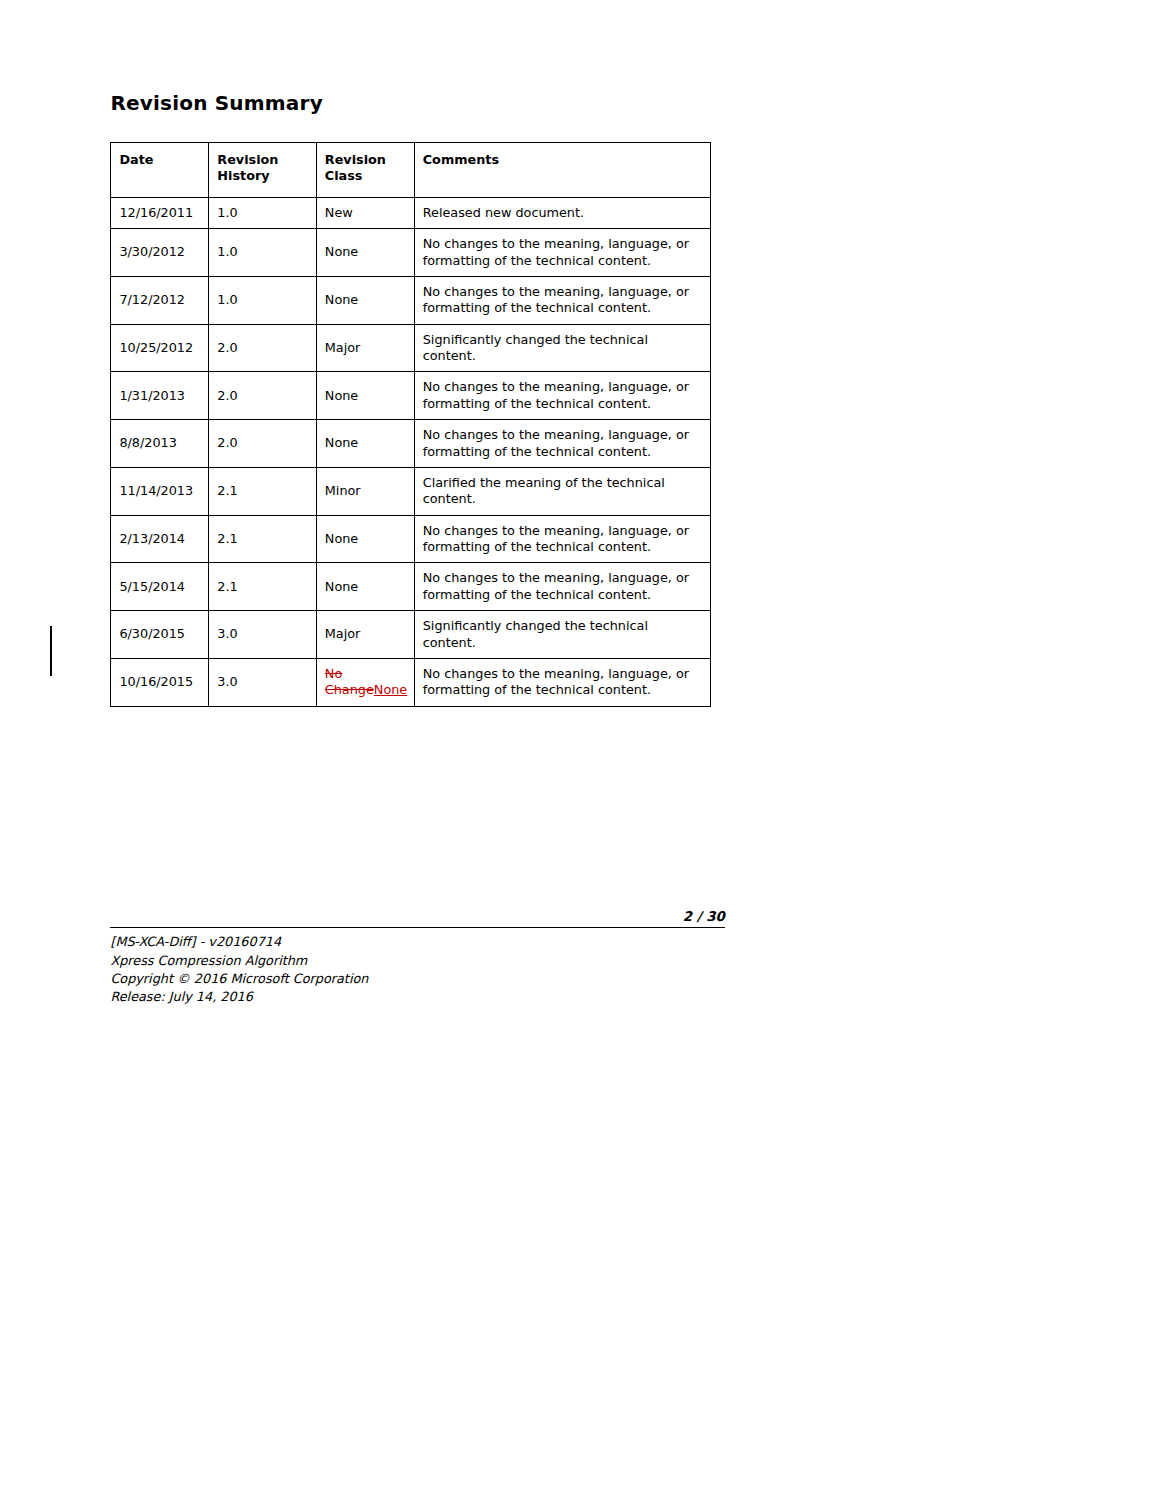Revision Summary
| Date | Revision History | Revision Class | Comments |
| --- | --- | --- | --- |
| 12/16/2011 | 1.0 | New | Released new document. |
| 3/30/2012 | 1.0 | None | No changes to the meaning, language, or formatting of the technical content. |
| 7/12/2012 | 1.0 | None | No changes to the meaning, language, or formatting of the technical content. |
| 10/25/2012 | 2.0 | Major | Significantly changed the technical content. |
| 1/31/2013 | 2.0 | None | No changes to the meaning, language, or formatting of the technical content. |
| 8/8/2013 | 2.0 | None | No changes to the meaning, language, or formatting of the technical content. |
| 11/14/2013 | 2.1 | Minor | Clarified the meaning of the technical content. |
| 2/13/2014 | 2.1 | None | No changes to the meaning, language, or formatting of the technical content. |
| 5/15/2014 | 2.1 | None | No changes to the meaning, language, or formatting of the technical content. |
| 6/30/2015 | 3.0 | Major | Significantly changed the technical content. |
| 10/16/2015 | 3.0 | No Change None | No changes to the meaning, language, or formatting of the technical content. |
2 / 30
[MS-XCA-Diff] - v20160714
Xpress Compression Algorithm
Copyright © 2016 Microsoft Corporation
Release: July 14, 2016